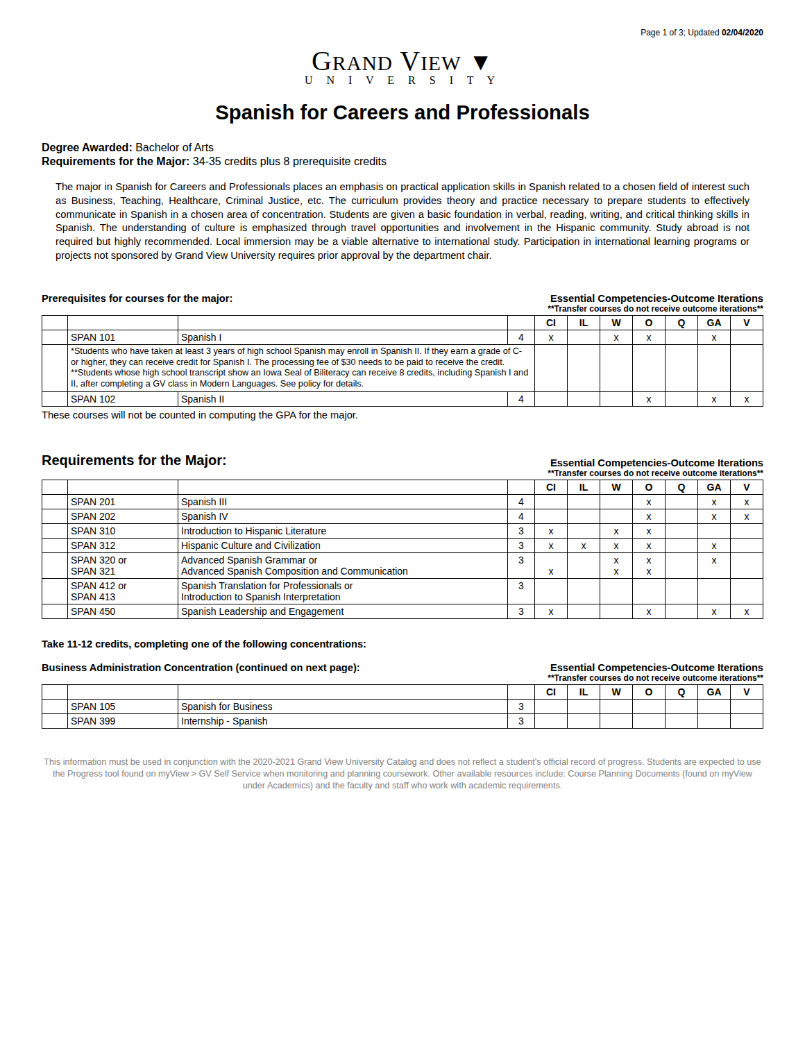Page 1 of 3; Updated 02/04/2020
GRAND VIEW ▼ U N I V E R S I T Y
Spanish for Careers and Professionals
Degree Awarded: Bachelor of Arts
Requirements for the Major: 34-35 credits plus 8 prerequisite credits
The major in Spanish for Careers and Professionals places an emphasis on practical application skills in Spanish related to a chosen field of interest such as Business, Teaching, Healthcare, Criminal Justice, etc. The curriculum provides theory and practice necessary to prepare students to effectively communicate in Spanish in a chosen area of concentration. Students are given a basic foundation in verbal, reading, writing, and critical thinking skills in Spanish. The understanding of culture is emphasized through travel opportunities and involvement in the Hispanic community. Study abroad is not required but highly recommended. Local immersion may be a viable alternative to international study. Participation in international learning programs or projects not sponsored by Grand View University requires prior approval by the department chair.
Prerequisites for courses for the major:
Essential Competencies-Outcome Iterations
**Transfer courses do not receive outcome iterations**
| | | | | CI | IL | W | O | Q | GA | V |
| --- | --- | --- | --- | --- | --- | --- | --- | --- | --- | --- |
| | SPAN 101 | Spanish I | 4 | x | | x | x | | x | |
| | *Students who have taken at least 3 years of high school Spanish may enroll in Spanish II. If they earn a grade of C- or higher, they can receive credit for Spanish I. The processing fee of $30 needs to be paid to receive the credit. **Students whose high school transcript show an Iowa Seal of Biliteracy can receive 8 credits, including Spanish I and II, after completing a GV class in Modern Languages. See policy for details. | | | | | | | |
| | SPAN 102 | Spanish II | 4 | | | | x | | x | x |
These courses will not be counted in computing the GPA for the major.
Requirements for the Major:
Essential Competencies-Outcome Iterations
**Transfer courses do not receive outcome iterations**
| | | | | CI | IL | W | O | Q | GA | V |
| --- | --- | --- | --- | --- | --- | --- | --- | --- | --- | --- |
| | SPAN 201 | Spanish III | 4 | | | | x | | x | x |
| | SPAN 202 | Spanish IV | 4 | | | | x | | x | x |
| | SPAN 310 | Introduction to Hispanic Literature | 3 | x | | x | x | | | |
| | SPAN 312 | Hispanic Culture and Civilization | 3 | x | x | x | x | | x | |
| | SPAN 320 or SPAN 321 | Advanced Spanish Grammar or Advanced Spanish Composition and Communication | 3 | x | | x x | x x | | x | |
| | SPAN 412 or SPAN 413 | Spanish Translation for Professionals or Introduction to Spanish Interpretation | 3 | | | | | | | |
| | SPAN 450 | Spanish Leadership and Engagement | 3 | x | | | x | | x | x |
Take 11-12 credits, completing one of the following concentrations:
Business Administration Concentration (continued on next page):
Essential Competencies-Outcome Iterations
**Transfer courses do not receive outcome iterations**
| | | | | CI | IL | W | O | Q | GA | V |
| --- | --- | --- | --- | --- | --- | --- | --- | --- | --- | --- |
| | SPAN 105 | Spanish for Business | 3 | | | | | | | |
| | SPAN 399 | Internship - Spanish | 3 | | | | | | | |
This information must be used in conjunction with the 2020-2021 Grand View University Catalog and does not reflect a student's official record of progress. Students are expected to use the Progress tool found on myView > GV Self Service when monitoring and planning coursework. Other available resources include: Course Planning Documents (found on myView under Academics) and the faculty and staff who work with academic requirements.